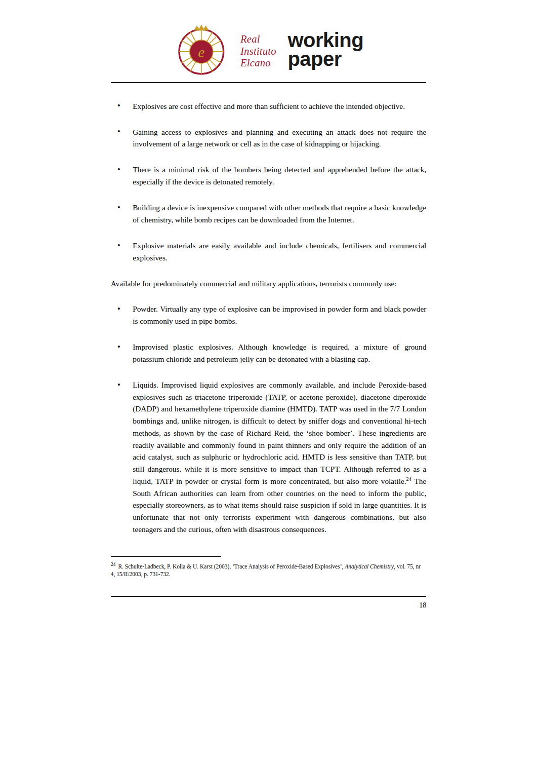e
Real Instituto Elcano
working paper
Explosives are cost effective and more than sufficient to achieve the intended objective.
Gaining access to explosives and planning and executing an attack does not require the involvement of a large network or cell as in the case of kidnapping or hijacking.
There is a minimal risk of the bombers being detected and apprehended before the attack, especially if the device is detonated remotely.
Building a device is inexpensive compared with other methods that require a basic knowledge of chemistry, while bomb recipes can be downloaded from the Internet.
Explosive materials are easily available and include chemicals, fertilisers and commercial explosives.
Available for predominately commercial and military applications, terrorists commonly use:
Powder. Virtually any type of explosive can be improvised in powder form and black powder is commonly used in pipe bombs.
Improvised plastic explosives. Although knowledge is required, a mixture of ground potassium chloride and petroleum jelly can be detonated with a blasting cap.
Liquids. Improvised liquid explosives are commonly available, and include Peroxide-based explosives such as triacetone triperoxide (TATP, or acetone peroxide), diacetone diperoxide (DADP) and hexamethylene triperoxide diamine (HMTD). TATP was used in the 7/7 London bombings and, unlike nitrogen, is difficult to detect by sniffer dogs and conventional hi-tech methods, as shown by the case of Richard Reid, the ‘shoe bomber’. These ingredients are readily available and commonly found in paint thinners and only require the addition of an acid catalyst, such as sulphuric or hydrochloric acid. HMTD is less sensitive than TATP, but still dangerous, while it is more sensitive to impact than TCPT. Although referred to as a liquid, TATP in powder or crystal form is more concentrated, but also more volatile.24 The South African authorities can learn from other countries on the need to inform the public, especially storeowners, as to what items should raise suspicion if sold in large quantities. It is unfortunate that not only terrorists experiment with dangerous combinations, but also teenagers and the curious, often with disastrous consequences.
24 R. Schulte-Ladbeck, P. Kolla & U. Karst (2003), ‘Trace Analysis of Peroxide-Based Explosives’, Analytical Chemistry, vol. 75, nr 4, 15/II/2003, p. 731-732.
18